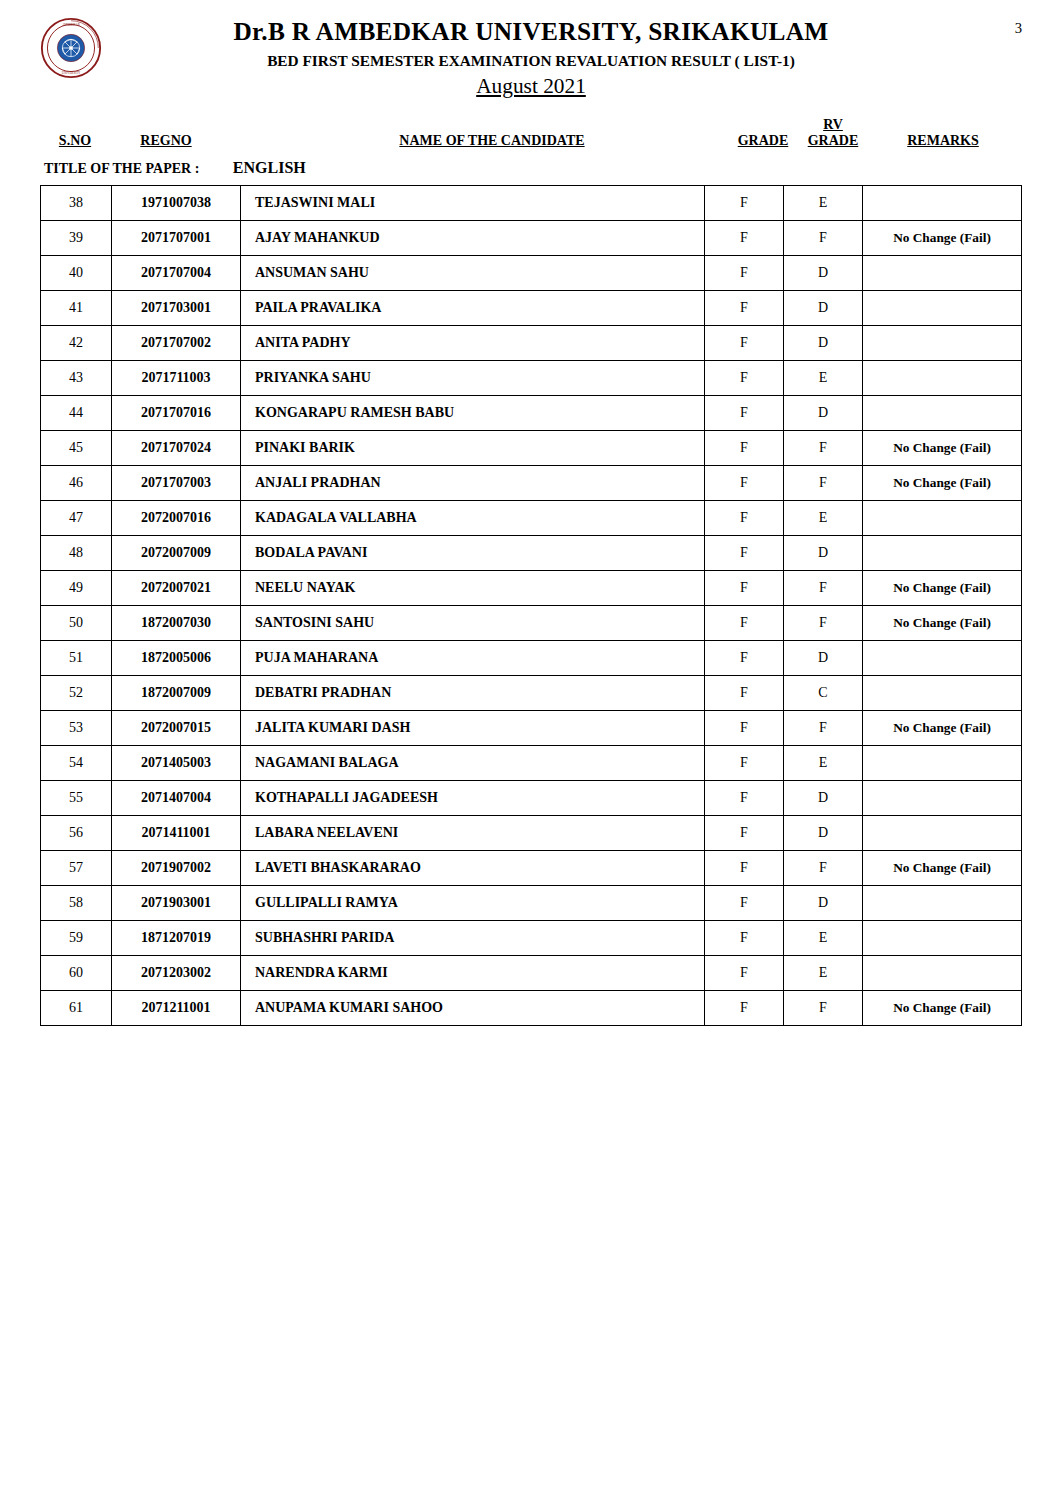3
AMBEDKAR UNIVERSITY
Dr.B R AMBEDKAR UNIVERSITY, SRIKAKULAM
BED FIRST SEMESTER EXAMINATION REVALUATION RESULT ( LIST-1)
August 2021
S.NO
REGNO
NAME OF THE CANDIDATE
GRADE
RV GRADE
REMARKS
TITLE OF THE PAPER : ENGLISH
| 38 | 1971007038 | TEJASWINI MALI | F | E | |
| 39 | 2071707001 | AJAY MAHANKUD | F | F | No Change (Fail) |
| 40 | 2071707004 | ANSUMAN SAHU | F | D | |
| 41 | 2071703001 | PAILA PRAVALIKA | F | D | |
| 42 | 2071707002 | ANITA PADHY | F | D | |
| 43 | 2071711003 | PRIYANKA SAHU | F | E | |
| 44 | 2071707016 | KONGARAPU RAMESH BABU | F | D | |
| 45 | 2071707024 | PINAKI BARIK | F | F | No Change (Fail) |
| 46 | 2071707003 | ANJALI PRADHAN | F | F | No Change (Fail) |
| 47 | 2072007016 | KADAGALA VALLABHA | F | E | |
| 48 | 2072007009 | BODALA PAVANI | F | D | |
| 49 | 2072007021 | NEELU NAYAK | F | F | No Change (Fail) |
| 50 | 1872007030 | SANTOSINI SAHU | F | F | No Change (Fail) |
| 51 | 1872005006 | PUJA MAHARANA | F | D | |
| 52 | 1872007009 | DEBATRI PRADHAN | F | C | |
| 53 | 2072007015 | JALITA KUMARI DASH | F | F | No Change (Fail) |
| 54 | 2071405003 | NAGAMANI BALAGA | F | E | |
| 55 | 2071407004 | KOTHAPALLI JAGADEESH | F | D | |
| 56 | 2071411001 | LABARA NEELAVENI | F | D | |
| 57 | 2071907002 | LAVETI BHASKARARAO | F | F | No Change (Fail) |
| 58 | 2071903001 | GULLIPALLI RAMYA | F | D | |
| 59 | 1871207019 | SUBHASHRI PARIDA | F | E | |
| 60 | 2071203002 | NARENDRA KARMI | F | E | |
| 61 | 2071211001 | ANUPAMA KUMARI SAHOO | F | F | No Change (Fail) |